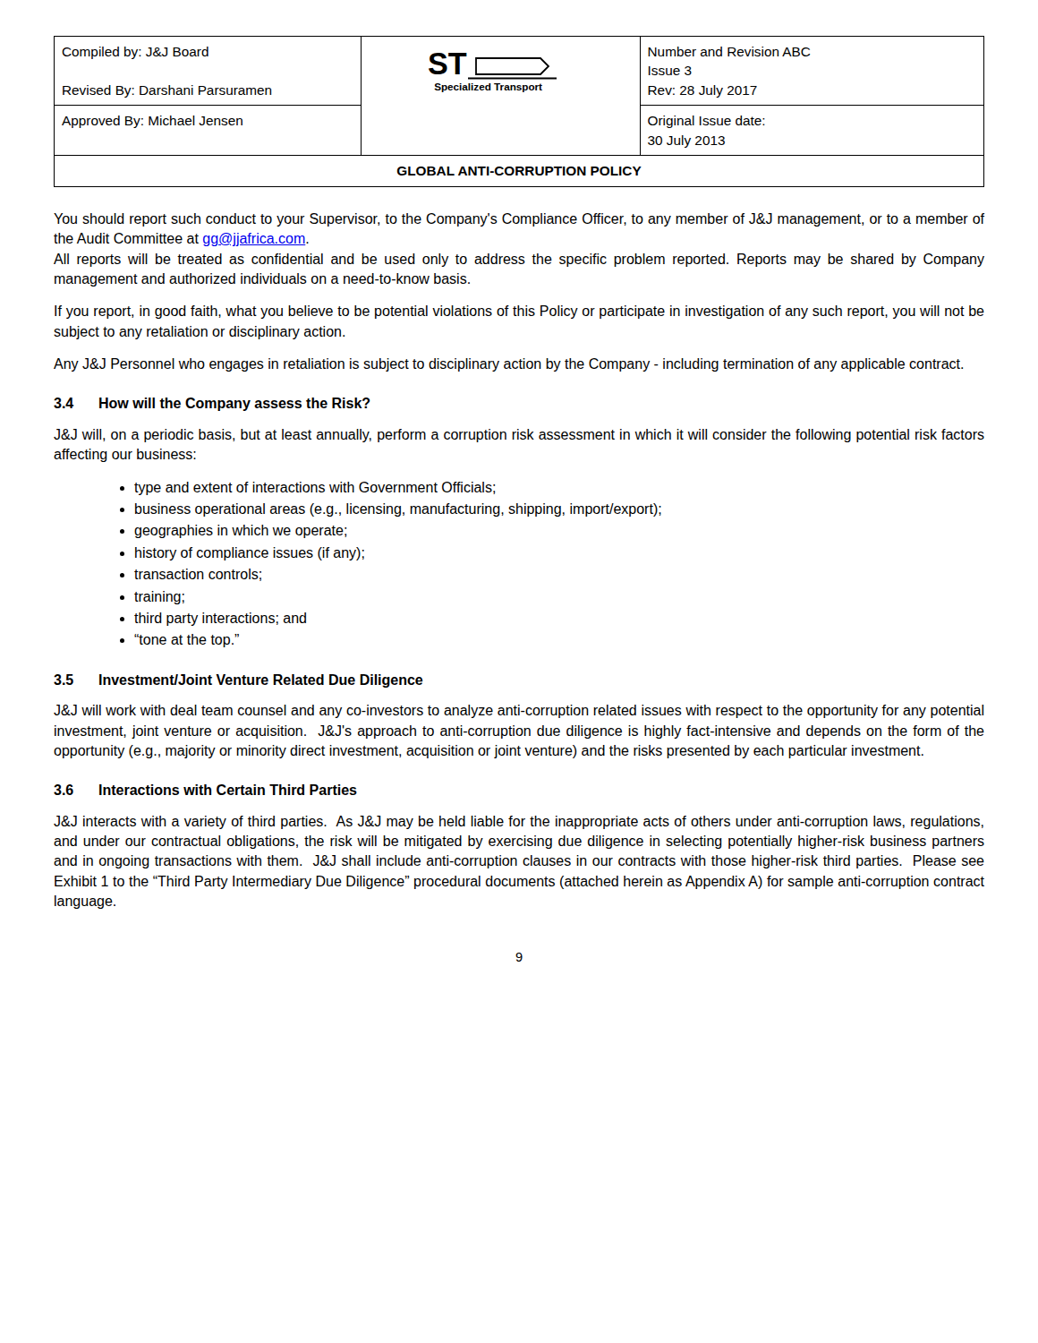| Compiled by: J&J Board Revised By: Darshani Parsuramen | ST Specialized Transport | Number and Revision ABC Issue 3 Rev: 28 July 2017 |
| Approved By: Michael Jensen | Original Issue date: 30 July 2013 |
| GLOBAL ANTI-CORRUPTION POLICY |
You should report such conduct to your Supervisor, to the Company's Compliance Officer, to any member of J&J management, or to a member of the Audit Committee at gg@jjafrica.com.
All reports will be treated as confidential and be used only to address the specific problem reported. Reports may be shared by Company management and authorized individuals on a need-to-know basis.
If you report, in good faith, what you believe to be potential violations of this Policy or participate in investigation of any such report, you will not be subject to any retaliation or disciplinary action.
Any J&J Personnel who engages in retaliation is subject to disciplinary action by the Company - including termination of any applicable contract.
3.4 How will the Company assess the Risk?
J&J will, on a periodic basis, but at least annually, perform a corruption risk assessment in which it will consider the following potential risk factors affecting our business:
type and extent of interactions with Government Officials;
business operational areas (e.g., licensing, manufacturing, shipping, import/export);
geographies in which we operate;
history of compliance issues (if any);
transaction controls;
training;
third party interactions; and
“tone at the top.”
3.5 Investment/Joint Venture Related Due Diligence
J&J will work with deal team counsel and any co-investors to analyze anti-corruption related issues with respect to the opportunity for any potential investment, joint venture or acquisition. J&J's approach to anti-corruption due diligence is highly fact-intensive and depends on the form of the opportunity (e.g., majority or minority direct investment, acquisition or joint venture) and the risks presented by each particular investment.
3.6 Interactions with Certain Third Parties
J&J interacts with a variety of third parties. As J&J may be held liable for the inappropriate acts of others under anti-corruption laws, regulations, and under our contractual obligations, the risk will be mitigated by exercising due diligence in selecting potentially higher-risk business partners and in ongoing transactions with them. J&J shall include anti-corruption clauses in our contracts with those higher-risk third parties. Please see Exhibit 1 to the “Third Party Intermediary Due Diligence” procedural documents (attached herein as Appendix A) for sample anti-corruption contract language.
9